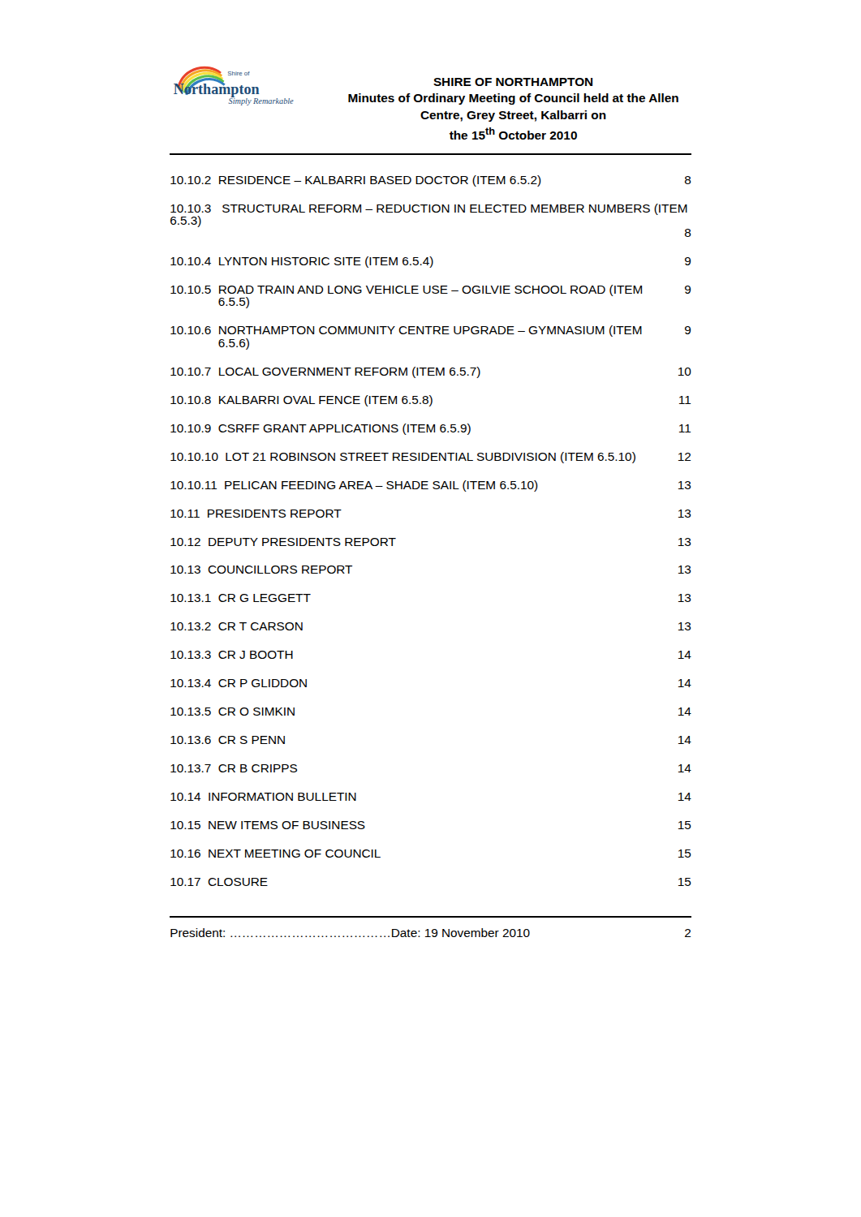Shire of Northampton Simply Remarkable
SHIRE OF NORTHAMPTON Minutes of Ordinary Meeting of Council held at the Allen Centre, Grey Street, Kalbarri on the 15th October 2010
10.10.2 RESIDENCE – KALBARRI BASED DOCTOR (ITEM 6.5.2) 8
10.10.3 STRUCTURAL REFORM – REDUCTION IN ELECTED MEMBER NUMBERS (ITEM 6.5.3) 8
10.10.4 LYNTON HISTORIC SITE (ITEM 6.5.4) 9
10.10.5 ROAD TRAIN AND LONG VEHICLE USE – OGILVIE SCHOOL ROAD (ITEM 6.5.5) 9
10.10.6 NORTHAMPTON COMMUNITY CENTRE UPGRADE – GYMNASIUM (ITEM 6.5.6) 9
10.10.7 LOCAL GOVERNMENT REFORM (ITEM 6.5.7) 10
10.10.8 KALBARRI OVAL FENCE (ITEM 6.5.8) 11
10.10.9 CSRFF GRANT APPLICATIONS (ITEM 6.5.9) 11
10.10.10 LOT 21 ROBINSON STREET RESIDENTIAL SUBDIVISION (ITEM 6.5.10) 12
10.10.11 PELICAN FEEDING AREA – SHADE SAIL (ITEM 6.5.10) 13
10.11 PRESIDENTS REPORT 13
10.12 DEPUTY PRESIDENTS REPORT 13
10.13 COUNCILLORS REPORT 13
10.13.1 CR G LEGGETT 13
10.13.2 CR T CARSON 13
10.13.3 CR J BOOTH 14
10.13.4 CR P GLIDDON 14
10.13.5 CR O SIMKIN 14
10.13.6 CR S PENN 14
10.13.7 CR B CRIPPS 14
10.14 INFORMATION BULLETIN 14
10.15 NEW ITEMS OF BUSINESS 15
10.16 NEXT MEETING OF COUNCIL 15
10.17 CLOSURE 15
President: …………………………………Date: 19 November 2010 2